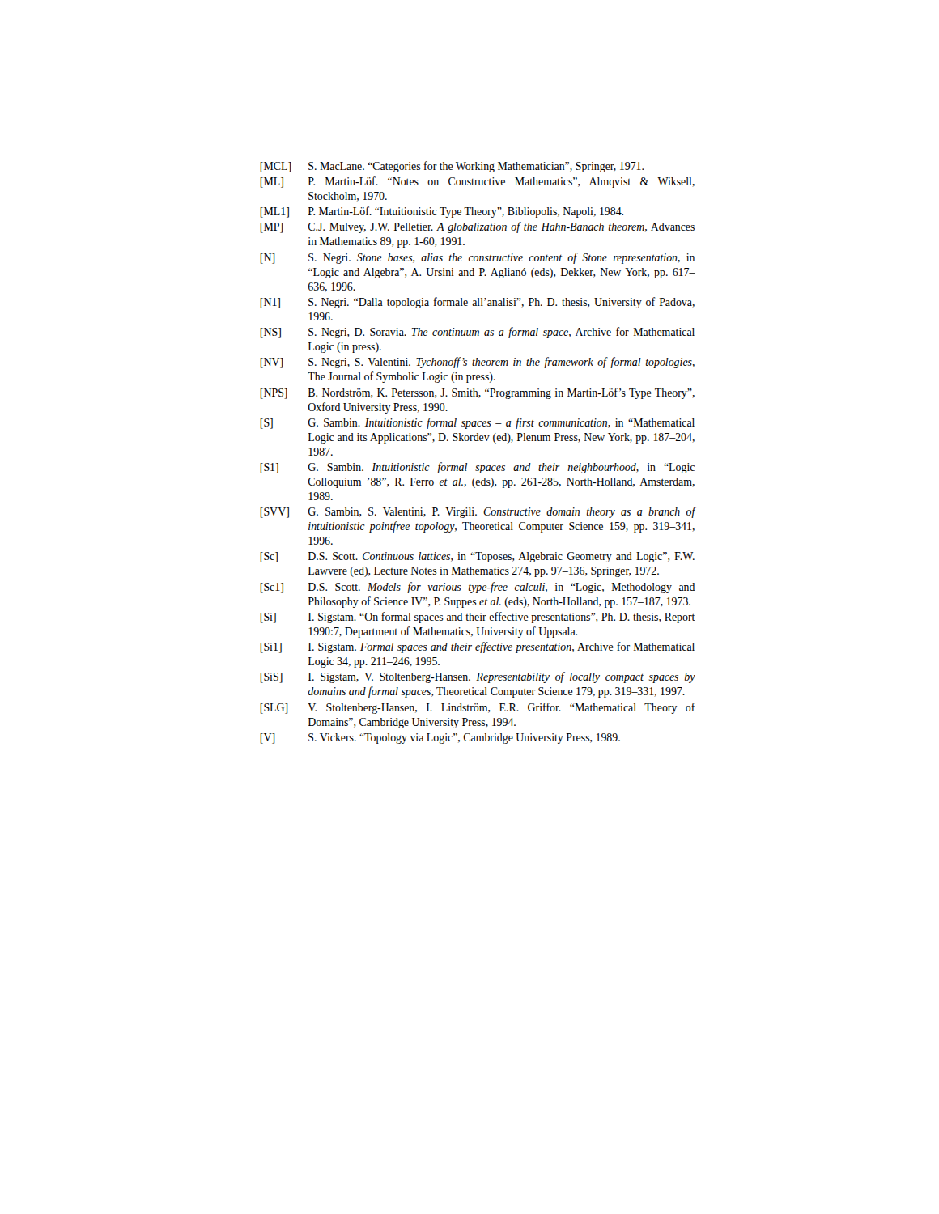| [MCL] | S. MacLane. “Categories for the Working Mathematician”, Springer, 1971. |
| [ML] | P. Martin-Löf. “Notes on Constructive Mathematics”, Almqvist & Wiksell, Stockholm, 1970. |
| [ML1] | P. Martin-Löf. “Intuitionistic Type Theory”, Bibliopolis, Napoli, 1984. |
| [MP] | C.J. Mulvey, J.W. Pelletier. A globalization of the Hahn-Banach theorem , Advances in Mathematics 89, pp. 1-60, 1991. |
| [N] | S. Negri. Stone bases, alias the constructive content of Stone representation , in “Logic and Algebra”, A. Ursini and P. Aglianó (eds), Dekker, New York, pp. 617–636, 1996. |
| [N1] | S. Negri. “Dalla topologia formale all’analisi”, Ph. D. thesis, University of Padova, 1996. |
| [NS] | S. Negri, D. Soravia. The continuum as a formal space , Archive for Mathematical Logic (in press). |
| [NV] | S. Negri, S. Valentini. Tychonoff’s theorem in the framework of formal topologies , The Journal of Symbolic Logic (in press). |
| [NPS] | B. Nordström, K. Petersson, J. Smith, “Programming in Martin-Löf’s Type Theory”, Oxford University Press, 1990. |
| [S] | G. Sambin. Intuitionistic formal spaces – a first communication , in “Mathematical Logic and its Applications”, D. Skordev (ed), Plenum Press, New York, pp. 187–204, 1987. |
| [S1] | G. Sambin. Intuitionistic formal spaces and their neighbourhood , in “Logic Colloquium ’88”, R. Ferro et al. , (eds), pp. 261-285, North-Holland, Amsterdam, 1989. |
| [SVV] | G. Sambin, S. Valentini, P. Virgili. Constructive domain theory as a branch of intuitionistic pointfree topology , Theoretical Computer Science 159, pp. 319–341, 1996. |
| [Sc] | D.S. Scott. Continuous lattices , in “Toposes, Algebraic Geometry and Logic”, F.W. Lawvere (ed), Lecture Notes in Mathematics 274, pp. 97–136, Springer, 1972. |
| [Sc1] | D.S. Scott. Models for various type-free calculi , in “Logic, Methodology and Philosophy of Science IV”, P. Suppes et al. (eds), North-Holland, pp. 157–187, 1973. |
| [Si] | I. Sigstam. “On formal spaces and their effective presentations”, Ph. D. thesis, Report 1990:7, Department of Mathematics, University of Uppsala. |
| [Si1] | I. Sigstam. Formal spaces and their effective presentation , Archive for Mathematical Logic 34, pp. 211–246, 1995. |
| [SiS] | I. Sigstam, V. Stoltenberg-Hansen. Representability of locally compact spaces by domains and formal spaces , Theoretical Computer Science 179, pp. 319–331, 1997. |
| [SLG] | V. Stoltenberg-Hansen, I. Lindström, E.R. Griffor. “Mathematical Theory of Domains”, Cambridge University Press, 1994. |
| [V] | S. Vickers. “Topology via Logic”, Cambridge University Press, 1989. |